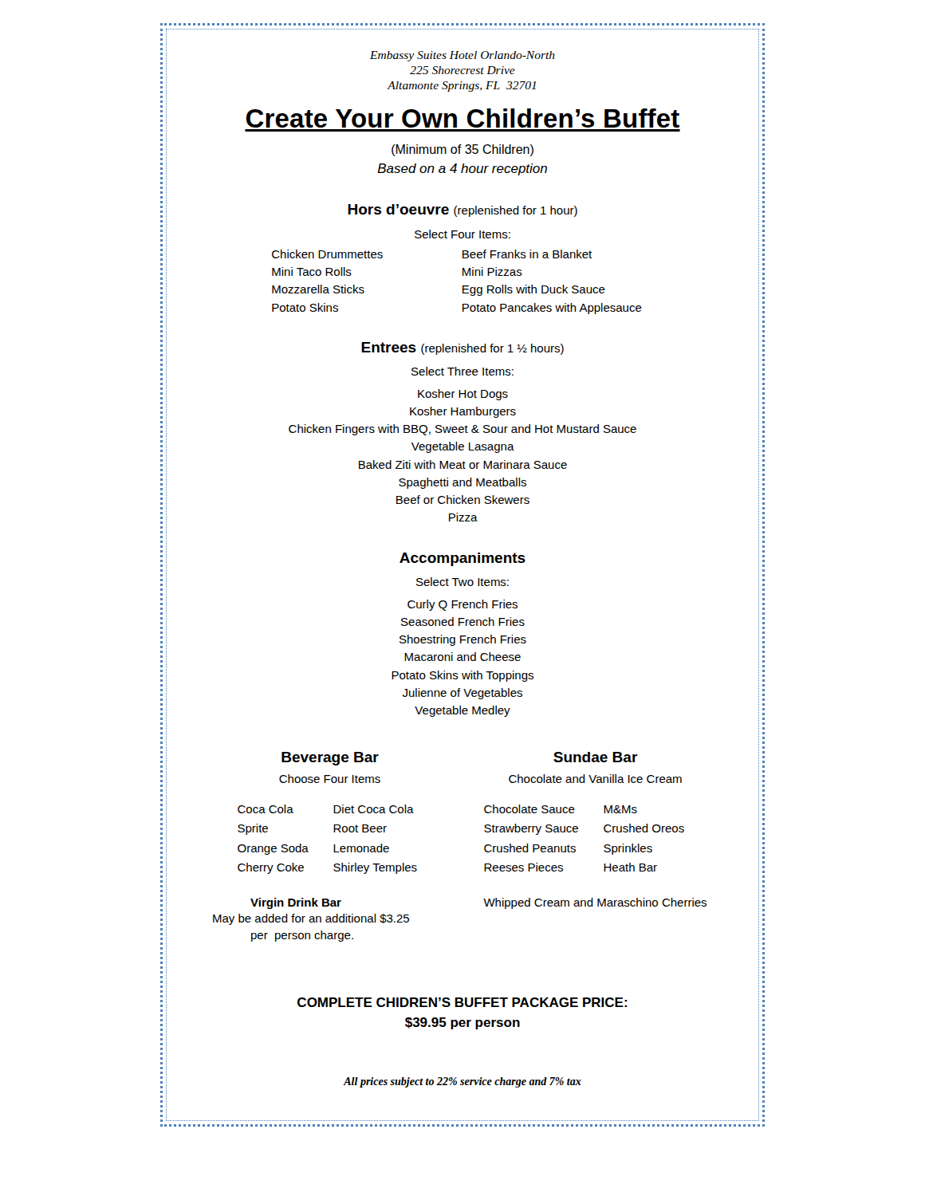Embassy Suites Hotel Orlando-North
225 Shorecrest Drive
Altamonte Springs, FL 32701
Create Your Own Children’s Buffet
(Minimum of 35 Children)
Based on a 4 hour reception
Hors d’oeuvre (replenished for 1 hour)
Select Four Items:
| Chicken Drummettes | Beef Franks in a Blanket |
| Mini Taco Rolls | Mini Pizzas |
| Mozzarella Sticks | Egg Rolls with Duck Sauce |
| Potato Skins | Potato Pancakes with Applesauce |
Entrees (replenished for 1 ½ hours)
Select Three Items:
Kosher Hot Dogs
Kosher Hamburgers
Chicken Fingers with BBQ, Sweet & Sour and Hot Mustard Sauce
Vegetable Lasagna
Baked Ziti with Meat or Marinara Sauce
Spaghetti and Meatballs
Beef or Chicken Skewers
Pizza
Accompaniments
Select Two Items:
Curly Q French Fries
Seasoned French Fries
Shoestring French Fries
Macaroni and Cheese
Potato Skins with Toppings
Julienne of Vegetables
Vegetable Medley
| Beverage Bar Choose Four Items / Coca Cola / Diet Coca Cola / / Sprite / Root Beer / / Orange Soda / Lemonade / / Cherry Coke / Shirley Temples / Virgin Drink Bar May be added for an additional $3.25 per person charge. | Sundae Bar Chocolate and Vanilla Ice Cream / Chocolate Sauce / M&Ms / / Strawberry Sauce / Crushed Oreos / / Crushed Peanuts / Sprinkles / / Reeses Pieces / Heath Bar / Whipped Cream and Maraschino Cherries |
COMPLETE CHIDREN’S BUFFET PACKAGE PRICE:
$39.95 per person
All prices subject to 22% service charge and 7% tax